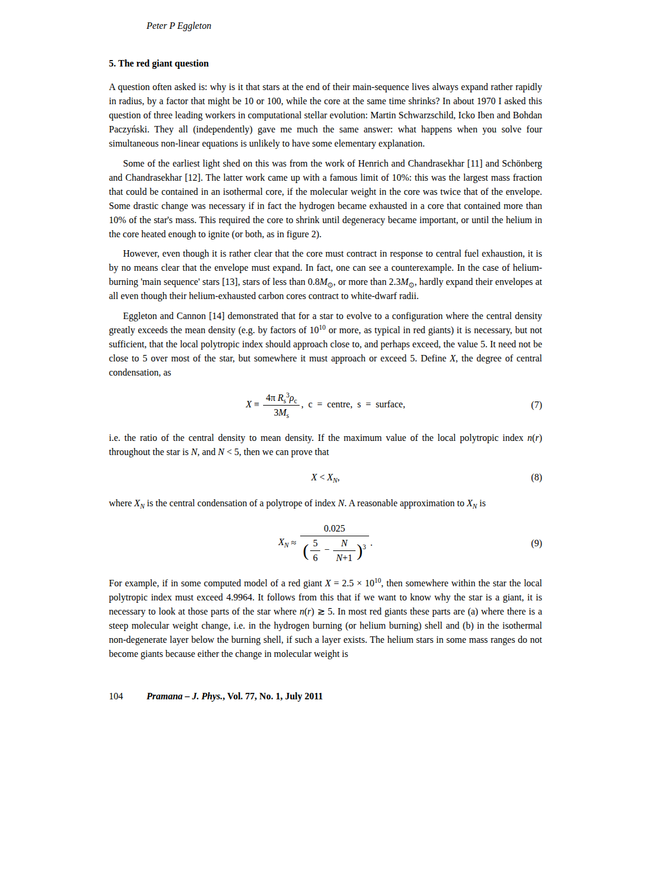Peter P Eggleton
5. The red giant question
A question often asked is: why is it that stars at the end of their main-sequence lives always expand rather rapidly in radius, by a factor that might be 10 or 100, while the core at the same time shrinks? In about 1970 I asked this question of three leading workers in computational stellar evolution: Martin Schwarzschild, Icko Iben and Bohdan Paczyński. They all (independently) gave me much the same answer: what happens when you solve four simultaneous non-linear equations is unlikely to have some elementary explanation.
Some of the earliest light shed on this was from the work of Henrich and Chandrasekhar [11] and Schönberg and Chandrasekhar [12]. The latter work came up with a famous limit of 10%: this was the largest mass fraction that could be contained in an isothermal core, if the molecular weight in the core was twice that of the envelope. Some drastic change was necessary if in fact the hydrogen became exhausted in a core that contained more than 10% of the star's mass. This required the core to shrink until degeneracy became important, or until the helium in the core heated enough to ignite (or both, as in figure 2).
However, even though it is rather clear that the core must contract in response to central fuel exhaustion, it is by no means clear that the envelope must expand. In fact, one can see a counterexample. In the case of helium-burning 'main sequence' stars [13], stars of less than 0.8M⊙, or more than 2.3M⊙, hardly expand their envelopes at all even though their helium-exhausted carbon cores contract to white-dwarf radii.
Eggleton and Cannon [14] demonstrated that for a star to evolve to a configuration where the central density greatly exceeds the mean density (e.g. by factors of 1010 or more, as typical in red giants) it is necessary, but not sufficient, that the local polytropic index should approach close to, and perhaps exceed, the value 5. It need not be close to 5 over most of the star, but somewhere it must approach or exceed 5. Define X, the degree of central condensation, as
X ≡ 4π Rs3ρc 3Ms, c = centre, s = surface,
(7)
i.e. the ratio of the central density to mean density. If the maximum value of the local polytropic index n(r) throughout the star is N, and N < 5, then we can prove that
X < XN,
(8)
where XN is the central condensation of a polytrope of index N. A reasonable approximation to XN is
XN ≈ 0.025(56 − NN+1)3.
(9)
For example, if in some computed model of a red giant X = 2.5 × 1010, then somewhere within the star the local polytropic index must exceed 4.9964. It follows from this that if we want to know why the star is a giant, it is necessary to look at those parts of the star where n(r) ≳ 5. In most red giants these parts are (a) where there is a steep molecular weight change, i.e. in the hydrogen burning (or helium burning) shell and (b) in the isothermal non-degenerate layer below the burning shell, if such a layer exists. The helium stars in some mass ranges do not become giants because either the change in molecular weight is
104 Pramana – J. Phys., Vol. 77, No. 1, July 2011